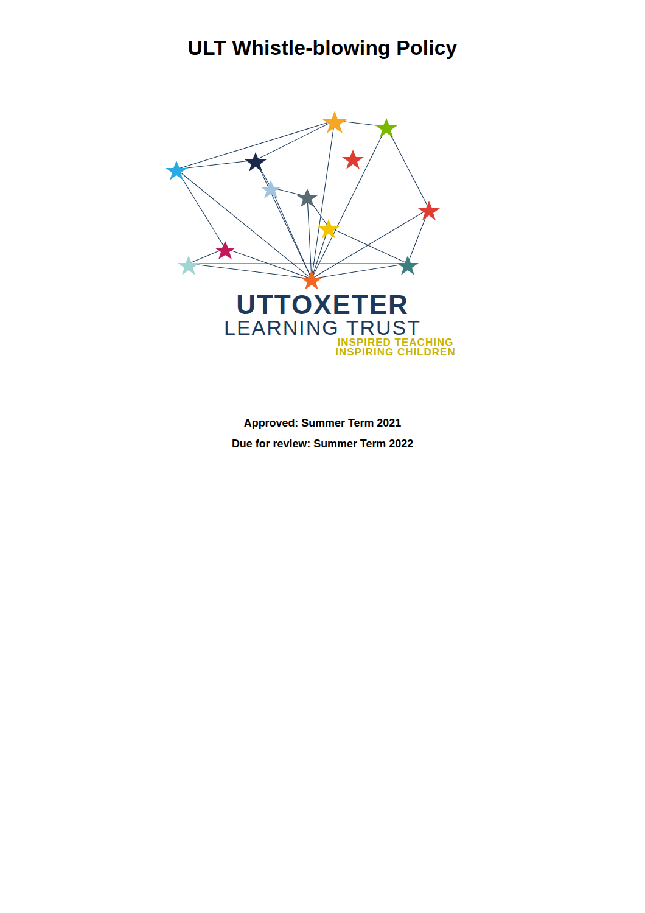ULT Whistle-blowing Policy
Uttoxeter Learning Trust logo A constellation of multi-coloured stars connected by thin navy lines above the words Uttoxeter Learning Trust, Inspired Teaching, Inspiring Children. UTTOXETER LEARNING TRUST INSPIRED TEACHING INSPIRING CHILDREN
Approved: Summer Term 2021
Due for review: Summer Term 2022